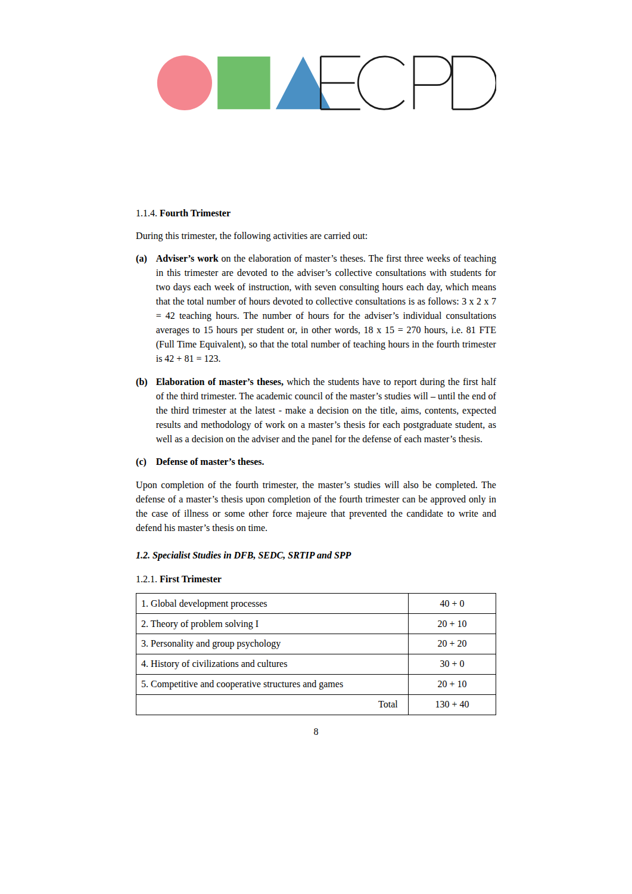1.1.4. Fourth Trimester
During this trimester, the following activities are carried out:
(a) Adviser’s work on the elaboration of master’s theses. The first three weeks of teaching in this trimester are devoted to the adviser’s collective consultations with students for two days each week of instruction, with seven consulting hours each day, which means that the total number of hours devoted to collective consultations is as follows: 3 x 2 x 7 = 42 teaching hours. The number of hours for the adviser’s individual consultations averages to 15 hours per student or, in other words, 18 x 15 = 270 hours, i.e. 81 FTE (Full Time Equivalent), so that the total number of teaching hours in the fourth trimester is 42 + 81 = 123.
(b) Elaboration of master’s theses, which the students have to report during the first half of the third trimester. The academic council of the master’s studies will – until the end of the third trimester at the latest - make a decision on the title, aims, contents, expected results and methodology of work on a master’s thesis for each postgraduate student, as well as a decision on the adviser and the panel for the defense of each master’s thesis.
(c) Defense of master’s theses.
Upon completion of the fourth trimester, the master’s studies will also be completed. The defense of a master’s thesis upon completion of the fourth trimester can be approved only in the case of illness or some other force majeure that prevented the candidate to write and defend his master’s thesis on time.
1.2. Specialist Studies in DFB, SEDC, SRTIP and SPP
1.2.1. First Trimester
| 1. Global development processes | 40 + 0 |
| 2. Theory of problem solving I | 20 + 10 |
| 3. Personality and group psychology | 20 + 20 |
| 4. History of civilizations and cultures | 30 + 0 |
| 5. Competitive and cooperative structures and games | 20 + 10 |
| Total | 130 + 40 |
8